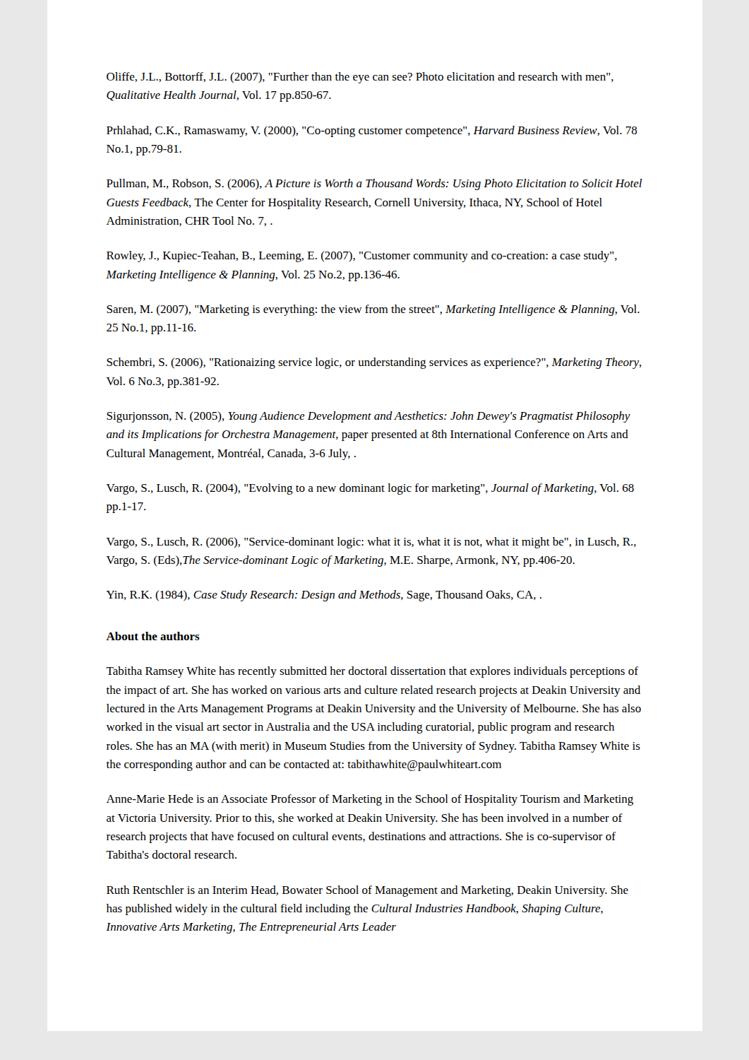Oliffe, J.L., Bottorff, J.L. (2007), "Further than the eye can see? Photo elicitation and research with men", Qualitative Health Journal, Vol. 17 pp.850-67.
Prhlahad, C.K., Ramaswamy, V. (2000), "Co-opting customer competence", Harvard Business Review, Vol. 78 No.1, pp.79-81.
Pullman, M., Robson, S. (2006), A Picture is Worth a Thousand Words: Using Photo Elicitation to Solicit Hotel Guests Feedback, The Center for Hospitality Research, Cornell University, Ithaca, NY, School of Hotel Administration, CHR Tool No. 7, .
Rowley, J., Kupiec-Teahan, B., Leeming, E. (2007), "Customer community and co-creation: a case study", Marketing Intelligence & Planning, Vol. 25 No.2, pp.136-46.
Saren, M. (2007), "Marketing is everything: the view from the street", Marketing Intelligence & Planning, Vol. 25 No.1, pp.11-16.
Schembri, S. (2006), "Rationaizing service logic, or understanding services as experience?", Marketing Theory, Vol. 6 No.3, pp.381-92.
Sigurjonsson, N. (2005), Young Audience Development and Aesthetics: John Dewey's Pragmatist Philosophy and its Implications for Orchestra Management, paper presented at 8th International Conference on Arts and Cultural Management, Montréal, Canada, 3-6 July, .
Vargo, S., Lusch, R. (2004), "Evolving to a new dominant logic for marketing", Journal of Marketing, Vol. 68 pp.1-17.
Vargo, S., Lusch, R. (2006), "Service-dominant logic: what it is, what it is not, what it might be", in Lusch, R., Vargo, S. (Eds),The Service-dominant Logic of Marketing, M.E. Sharpe, Armonk, NY, pp.406-20.
Yin, R.K. (1984), Case Study Research: Design and Methods, Sage, Thousand Oaks, CA, .
About the authors
Tabitha Ramsey White has recently submitted her doctoral dissertation that explores individuals perceptions of the impact of art. She has worked on various arts and culture related research projects at Deakin University and lectured in the Arts Management Programs at Deakin University and the University of Melbourne. She has also worked in the visual art sector in Australia and the USA including curatorial, public program and research roles. She has an MA (with merit) in Museum Studies from the University of Sydney. Tabitha Ramsey White is the corresponding author and can be contacted at: tabithawhite@paulwhiteart.com
Anne-Marie Hede is an Associate Professor of Marketing in the School of Hospitality Tourism and Marketing at Victoria University. Prior to this, she worked at Deakin University. She has been involved in a number of research projects that have focused on cultural events, destinations and attractions. She is co-supervisor of Tabitha's doctoral research.
Ruth Rentschler is an Interim Head, Bowater School of Management and Marketing, Deakin University. She has published widely in the cultural field including the Cultural Industries Handbook, Shaping Culture, Innovative Arts Marketing, The Entrepreneurial Arts Leader